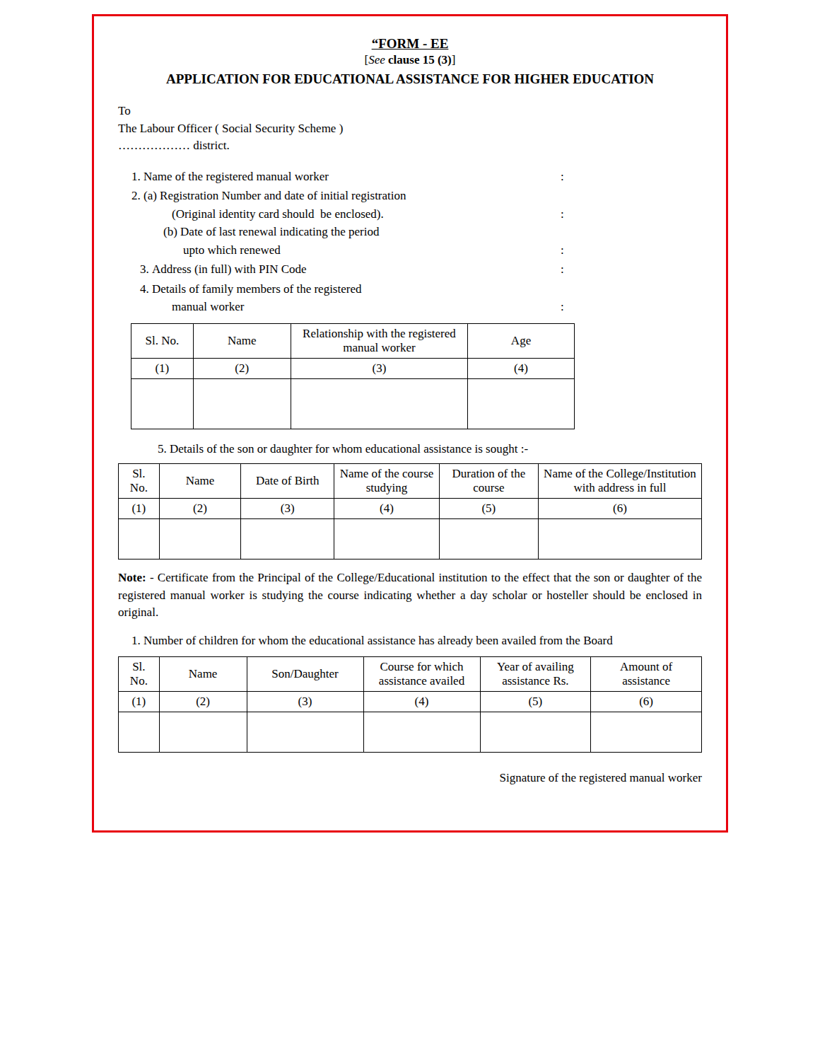“FORM - EE
[See clause 15 (3)]
APPLICATION FOR EDUCATIONAL ASSISTANCE FOR HIGHER EDUCATION
To
The Labour Officer ( Social Security Scheme )
……………… district.
Name of the registered manual worker :
(a) Registration Number and date of initial registration
(Original identity card should be enclosed). :
(b) Date of last renewal indicating the period
upto which renewed :
Address (in full) with PIN Code :
Details of family members of the registered
manual worker :
| Sl. No. | Name | Relationship with the registered manual worker | Age |
| --- | --- | --- | --- |
| (1) | (2) | (3) | (4) |
5. Details of the son or daughter for whom educational assistance is sought :-
| Sl. No. | Name | Date of Birth | Name of the course studying | Duration of the course | Name of the College/Institution with address in full |
| --- | --- | --- | --- | --- | --- |
| (1) | (2) | (3) | (4) | (5) | (6) |
Note: - Certificate from the Principal of the College/Educational institution to the effect that the son or daughter of the registered manual worker is studying the course indicating whether a day scholar or hosteller should be enclosed in original.
Number of children for whom the educational assistance has already been availed from the Board
| Sl. No. | Name | Son/Daughter | Course for which assistance availed | Year of availing assistance Rs. | Amount of assistance |
| --- | --- | --- | --- | --- | --- |
| (1) | (2) | (3) | (4) | (5) | (6) |
Signature of the registered manual worker